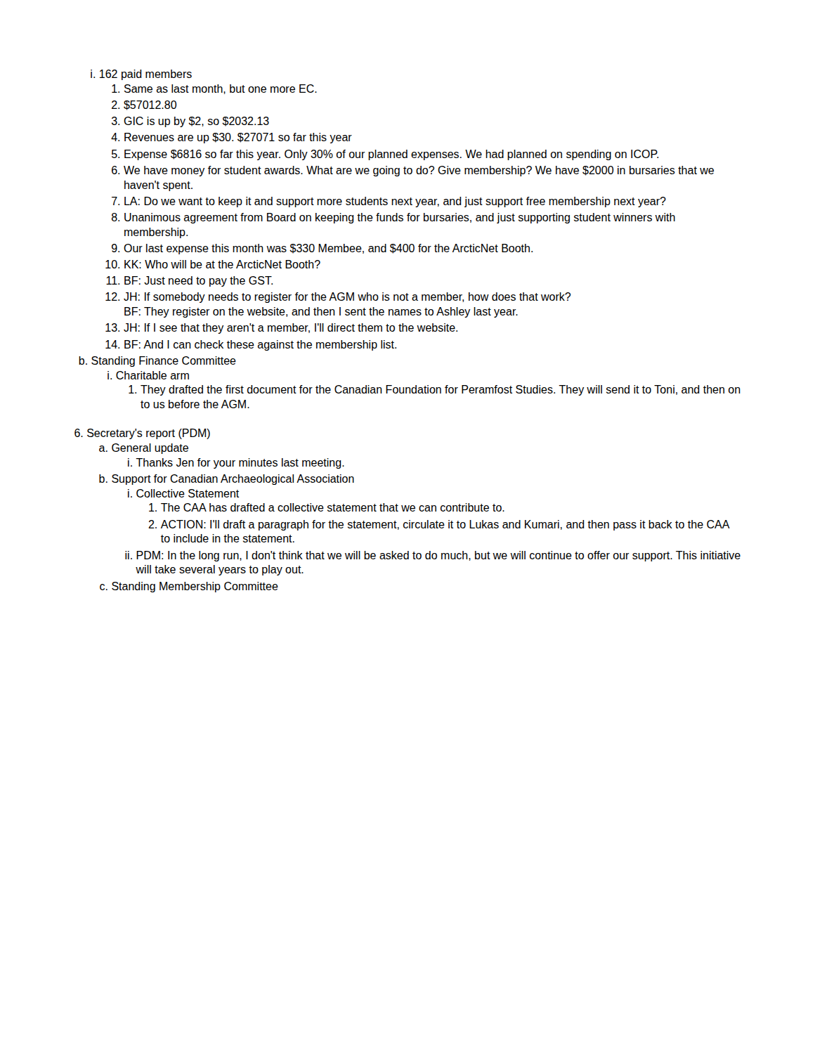162 paid members
Same as last month, but one more EC.
$57012.80
GIC is up by $2, so $2032.13
Revenues are up $30. $27071 so far this year
Expense $6816 so far this year. Only 30% of our planned expenses. We had planned on spending on ICOP.
We have money for student awards. What are we going to do? Give membership? We have $2000 in bursaries that we haven't spent.
LA: Do we want to keep it and support more students next year, and just support free membership next year?
Unanimous agreement from Board on keeping the funds for bursaries, and just supporting student winners with membership.
Our last expense this month was $330 Membee, and $400 for the ArcticNet Booth.
KK: Who will be at the ArcticNet Booth?
BF: Just need to pay the GST.
JH: If somebody needs to register for the AGM who is not a member, how does that work?
BF: They register on the website, and then I sent the names to Ashley last year.
JH: If I see that they aren't a member, I'll direct them to the website.
BF: And I can check these against the membership list.
Standing Finance Committee
Charitable arm
They drafted the first document for the Canadian Foundation for Peramfost Studies. They will send it to Toni, and then on to us before the AGM.
Secretary's report (PDM)
General update
Thanks Jen for your minutes last meeting.
Support for Canadian Archaeological Association
Collective Statement
The CAA has drafted a collective statement that we can contribute to.
ACTION: I'll draft a paragraph for the statement, circulate it to Lukas and Kumari, and then pass it back to the CAA to include in the statement.
PDM: In the long run, I don't think that we will be asked to do much, but we will continue to offer our support. This initiative will take several years to play out.
Standing Membership Committee